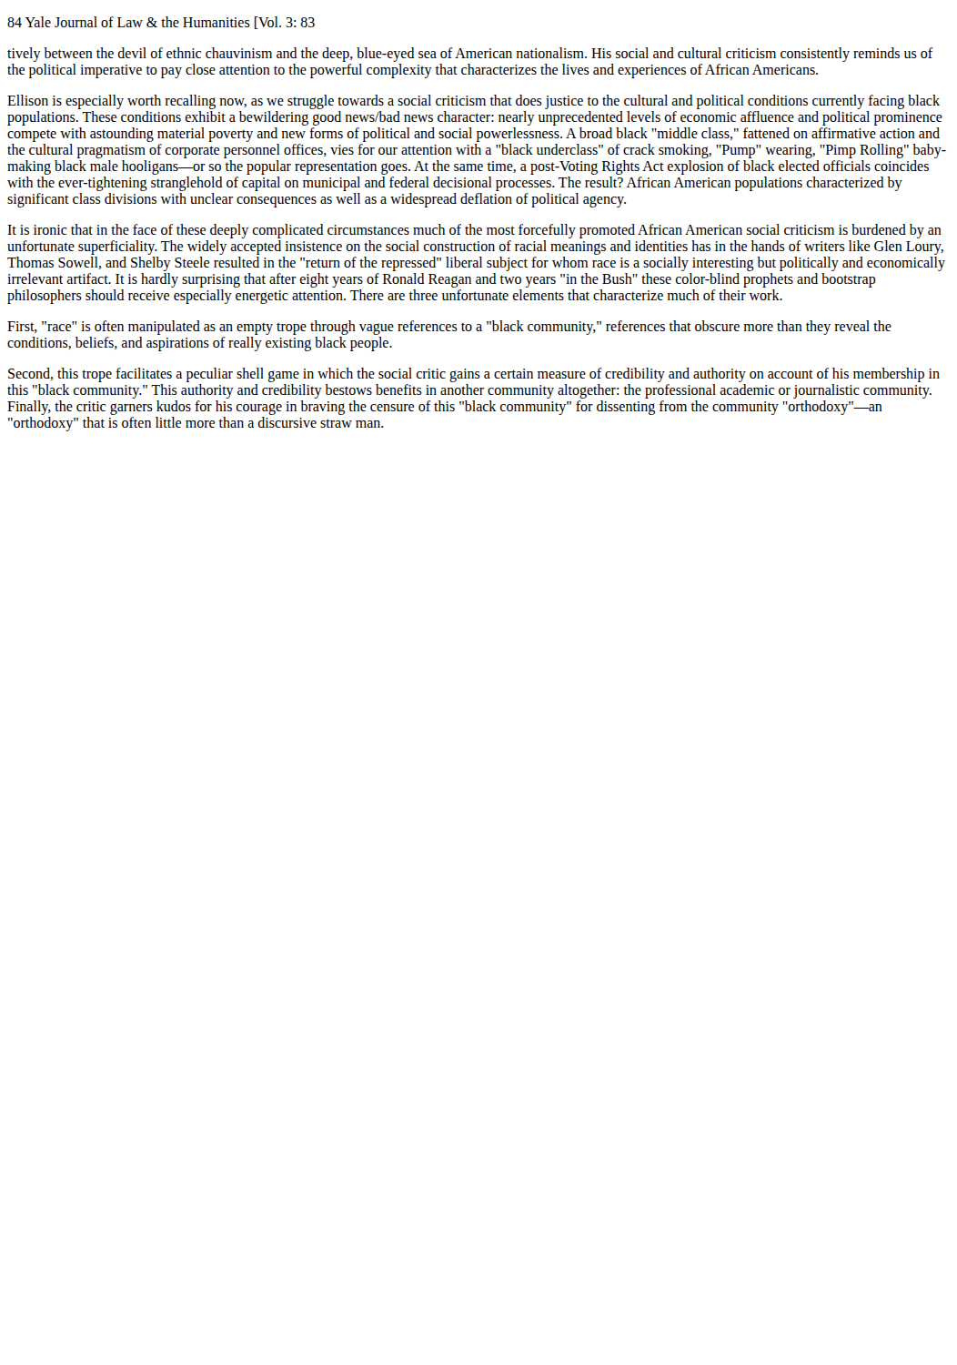84 Yale Journal of Law & the Humanities [Vol. 3: 83
tively between the devil of ethnic chauvinism and the deep, blue-eyed sea of American nationalism. His social and cultural criticism consistently reminds us of the political imperative to pay close attention to the powerful complexity that characterizes the lives and experiences of African Americans.
Ellison is especially worth recalling now, as we struggle towards a social criticism that does justice to the cultural and political conditions currently facing black populations. These conditions exhibit a bewildering good news/bad news character: nearly unprecedented levels of economic affluence and political prominence compete with astounding material poverty and new forms of political and social powerlessness. A broad black "middle class," fattened on affirmative action and the cultural pragmatism of corporate personnel offices, vies for our attention with a "black underclass" of crack smoking, "Pump" wearing, "Pimp Rolling" baby-making black male hooligans—or so the popular representation goes. At the same time, a post-Voting Rights Act explosion of black elected officials coincides with the ever-tightening stranglehold of capital on municipal and federal decisional processes. The result? African American populations characterized by significant class divisions with unclear consequences as well as a widespread deflation of political agency.
It is ironic that in the face of these deeply complicated circumstances much of the most forcefully promoted African American social criticism is burdened by an unfortunate superficiality. The widely accepted insistence on the social construction of racial meanings and identities has in the hands of writers like Glen Loury, Thomas Sowell, and Shelby Steele resulted in the "return of the repressed" liberal subject for whom race is a socially interesting but politically and economically irrelevant artifact. It is hardly surprising that after eight years of Ronald Reagan and two years "in the Bush" these color-blind prophets and bootstrap philosophers should receive especially energetic attention. There are three unfortunate elements that characterize much of their work.
First, "race" is often manipulated as an empty trope through vague references to a "black community," references that obscure more than they reveal the conditions, beliefs, and aspirations of really existing black people.
Second, this trope facilitates a peculiar shell game in which the social critic gains a certain measure of credibility and authority on account of his membership in this "black community." This authority and credibility bestows benefits in another community altogether: the professional academic or journalistic community. Finally, the critic garners kudos for his courage in braving the censure of this "black community" for dissenting from the community "orthodoxy"—an "orthodoxy" that is often little more than a discursive straw man.